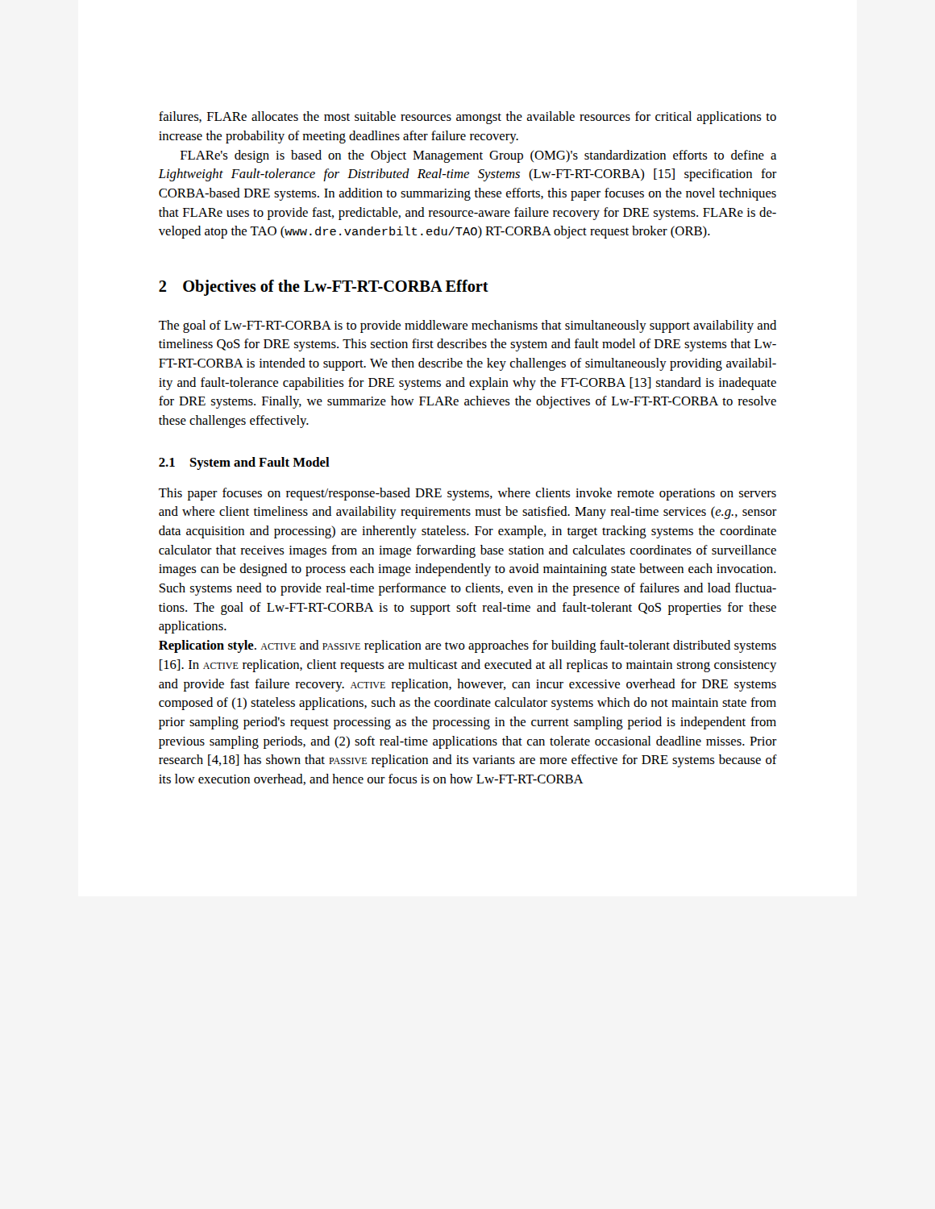failures, FLARe allocates the most suitable resources amongst the available resources for critical applications to increase the probability of meeting deadlines after failure recovery.
FLARe's design is based on the Object Management Group (OMG)'s standardization efforts to define a Lightweight Fault-tolerance for Distributed Real-time Systems (Lw-FT-RT-CORBA) [15] specification for CORBA-based DRE systems. In addition to summarizing these efforts, this paper focuses on the novel techniques that FLARe uses to provide fast, predictable, and resource-aware failure recovery for DRE systems. FLARe is developed atop the TAO (www.dre.vanderbilt.edu/TAO) RT-CORBA object request broker (ORB).
2 Objectives of the Lw-FT-RT-CORBA Effort
The goal of Lw-FT-RT-CORBA is to provide middleware mechanisms that simultaneously support availability and timeliness QoS for DRE systems. This section first describes the system and fault model of DRE systems that Lw-FT-RT-CORBA is intended to support. We then describe the key challenges of simultaneously providing availability and fault-tolerance capabilities for DRE systems and explain why the FT-CORBA [13] standard is inadequate for DRE systems. Finally, we summarize how FLARe achieves the objectives of Lw-FT-RT-CORBA to resolve these challenges effectively.
2.1 System and Fault Model
This paper focuses on request/response-based DRE systems, where clients invoke remote operations on servers and where client timeliness and availability requirements must be satisfied. Many real-time services (e.g., sensor data acquisition and processing) are inherently stateless. For example, in target tracking systems the coordinate calculator that receives images from an image forwarding base station and calculates coordinates of surveillance images can be designed to process each image independently to avoid maintaining state between each invocation. Such systems need to provide real-time performance to clients, even in the presence of failures and load fluctuations. The goal of Lw-FT-RT-CORBA is to support soft real-time and fault-tolerant QoS properties for these applications.
Replication style. active and passive replication are two approaches for building fault-tolerant distributed systems [16]. In active replication, client requests are multicast and executed at all replicas to maintain strong consistency and provide fast failure recovery. active replication, however, can incur excessive overhead for DRE systems composed of (1) stateless applications, such as the coordinate calculator systems which do not maintain state from prior sampling period's request processing as the processing in the current sampling period is independent from previous sampling periods, and (2) soft real-time applications that can tolerate occasional deadline misses. Prior research [4,18] has shown that passive replication and its variants are more effective for DRE systems because of its low execution overhead, and hence our focus is on how Lw-FT-RT-CORBA